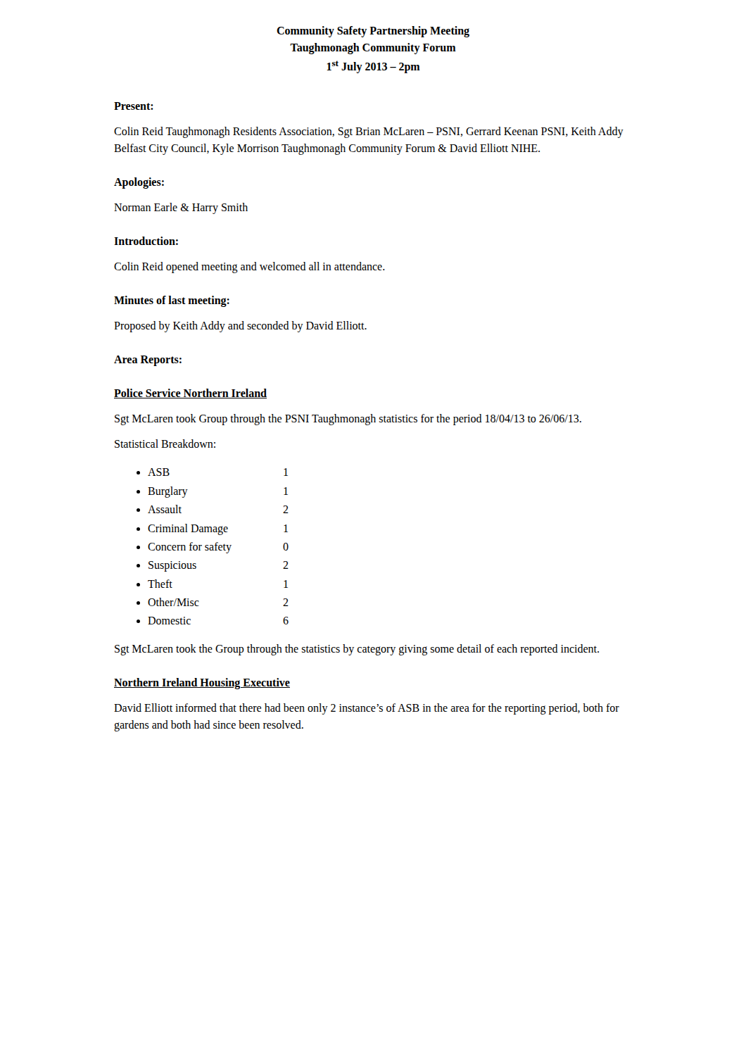Community Safety Partnership Meeting
Taughmonagh Community Forum
1st July 2013 – 2pm
Present:
Colin Reid Taughmonagh Residents Association, Sgt Brian McLaren – PSNI, Gerrard Keenan PSNI, Keith Addy Belfast City Council, Kyle Morrison Taughmonagh Community Forum & David Elliott NIHE.
Apologies:
Norman Earle & Harry Smith
Introduction:
Colin Reid opened meeting and welcomed all in attendance.
Minutes of last meeting:
Proposed by Keith Addy and seconded by David Elliott.
Area Reports:
Police Service Northern Ireland
Sgt McLaren took Group through the PSNI Taughmonagh statistics for the period 18/04/13 to 26/06/13.
Statistical Breakdown:
ASB1
Burglary1
Assault2
Criminal Damage1
Concern for safety0
Suspicious2
Theft1
Other/Misc2
Domestic6
Sgt McLaren took the Group through the statistics by category giving some detail of each reported incident.
Northern Ireland Housing Executive
David Elliott informed that there had been only 2 instance’s of ASB in the area for the reporting period, both for gardens and both had since been resolved.